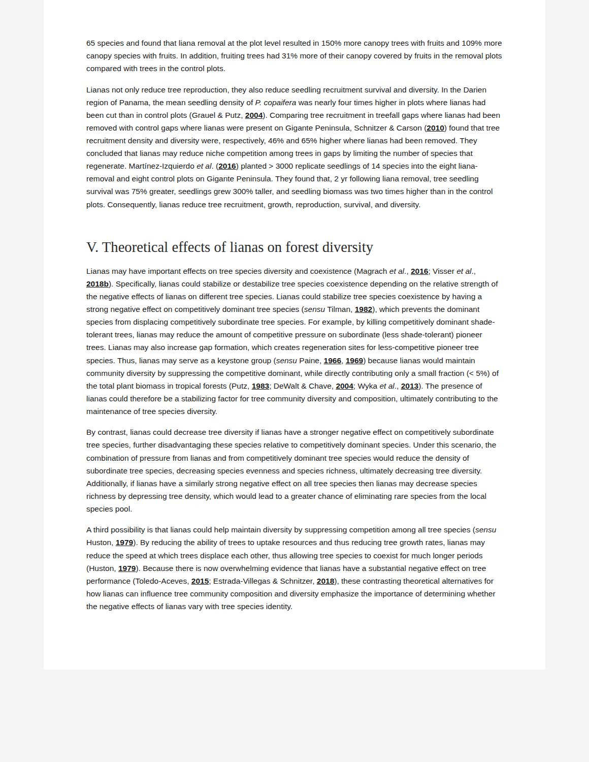65 species and found that liana removal at the plot level resulted in 150% more canopy trees with fruits and 109% more canopy species with fruits. In addition, fruiting trees had 31% more of their canopy covered by fruits in the removal plots compared with trees in the control plots.
Lianas not only reduce tree reproduction, they also reduce seedling recruitment survival and diversity. In the Darien region of Panama, the mean seedling density of P. copaifera was nearly four times higher in plots where lianas had been cut than in control plots (Grauel & Putz, 2004). Comparing tree recruitment in treefall gaps where lianas had been removed with control gaps where lianas were present on Gigante Peninsula, Schnitzer & Carson (2010) found that tree recruitment density and diversity were, respectively, 46% and 65% higher where lianas had been removed. They concluded that lianas may reduce niche competition among trees in gaps by limiting the number of species that regenerate. Martínez-Izquierdo et al. (2016) planted > 3000 replicate seedlings of 14 species into the eight liana-removal and eight control plots on Gigante Peninsula. They found that, 2 yr following liana removal, tree seedling survival was 75% greater, seedlings grew 300% taller, and seedling biomass was two times higher than in the control plots. Consequently, lianas reduce tree recruitment, growth, reproduction, survival, and diversity.
V. Theoretical effects of lianas on forest diversity
Lianas may have important effects on tree species diversity and coexistence (Magrach et al., 2016; Visser et al., 2018b). Specifically, lianas could stabilize or destabilize tree species coexistence depending on the relative strength of the negative effects of lianas on different tree species. Lianas could stabilize tree species coexistence by having a strong negative effect on competitively dominant tree species (sensu Tilman, 1982), which prevents the dominant species from displacing competitively subordinate tree species. For example, by killing competitively dominant shade-tolerant trees, lianas may reduce the amount of competitive pressure on subordinate (less shade-tolerant) pioneer trees. Lianas may also increase gap formation, which creates regeneration sites for less-competitive pioneer tree species. Thus, lianas may serve as a keystone group (sensu Paine, 1966, 1969) because lianas would maintain community diversity by suppressing the competitive dominant, while directly contributing only a small fraction (< 5%) of the total plant biomass in tropical forests (Putz, 1983; DeWalt & Chave, 2004; Wyka et al., 2013). The presence of lianas could therefore be a stabilizing factor for tree community diversity and composition, ultimately contributing to the maintenance of tree species diversity.
By contrast, lianas could decrease tree diversity if lianas have a stronger negative effect on competitively subordinate tree species, further disadvantaging these species relative to competitively dominant species. Under this scenario, the combination of pressure from lianas and from competitively dominant tree species would reduce the density of subordinate tree species, decreasing species evenness and species richness, ultimately decreasing tree diversity. Additionally, if lianas have a similarly strong negative effect on all tree species then lianas may decrease species richness by depressing tree density, which would lead to a greater chance of eliminating rare species from the local species pool.
A third possibility is that lianas could help maintain diversity by suppressing competition among all tree species (sensu Huston, 1979). By reducing the ability of trees to uptake resources and thus reducing tree growth rates, lianas may reduce the speed at which trees displace each other, thus allowing tree species to coexist for much longer periods (Huston, 1979). Because there is now overwhelming evidence that lianas have a substantial negative effect on tree performance (Toledo-Aceves, 2015; Estrada-Villegas & Schnitzer, 2018), these contrasting theoretical alternatives for how lianas can influence tree community composition and diversity emphasize the importance of determining whether the negative effects of lianas vary with tree species identity.